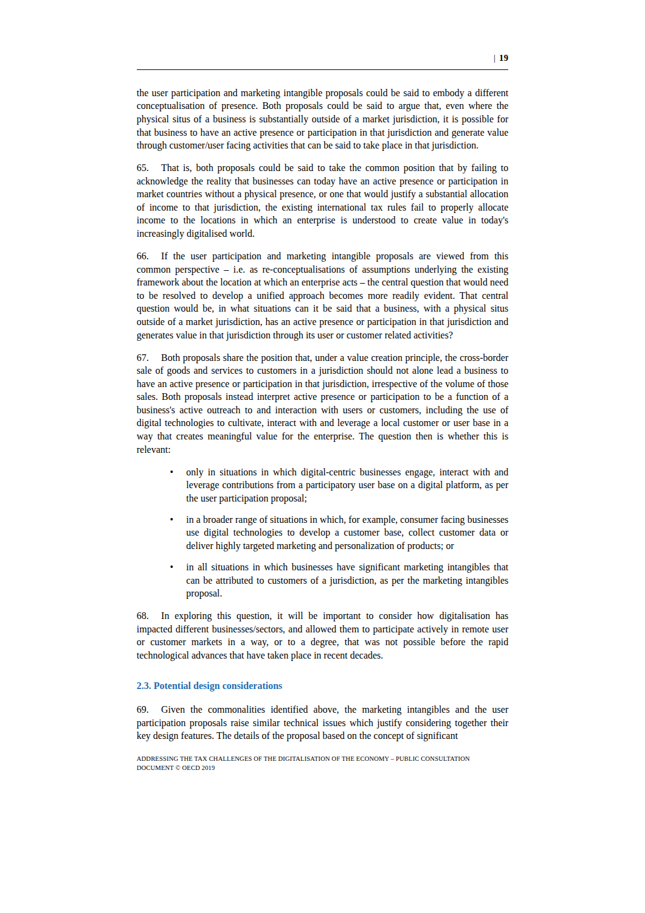| 19
the user participation and marketing intangible proposals could be said to embody a different conceptualisation of presence. Both proposals could be said to argue that, even where the physical situs of a business is substantially outside of a market jurisdiction, it is possible for that business to have an active presence or participation in that jurisdiction and generate value through customer/user facing activities that can be said to take place in that jurisdiction.
65. That is, both proposals could be said to take the common position that by failing to acknowledge the reality that businesses can today have an active presence or participation in market countries without a physical presence, or one that would justify a substantial allocation of income to that jurisdiction, the existing international tax rules fail to properly allocate income to the locations in which an enterprise is understood to create value in today's increasingly digitalised world.
66. If the user participation and marketing intangible proposals are viewed from this common perspective – i.e. as re-conceptualisations of assumptions underlying the existing framework about the location at which an enterprise acts – the central question that would need to be resolved to develop a unified approach becomes more readily evident. That central question would be, in what situations can it be said that a business, with a physical situs outside of a market jurisdiction, has an active presence or participation in that jurisdiction and generates value in that jurisdiction through its user or customer related activities?
67. Both proposals share the position that, under a value creation principle, the cross-border sale of goods and services to customers in a jurisdiction should not alone lead a business to have an active presence or participation in that jurisdiction, irrespective of the volume of those sales. Both proposals instead interpret active presence or participation to be a function of a business's active outreach to and interaction with users or customers, including the use of digital technologies to cultivate, interact with and leverage a local customer or user base in a way that creates meaningful value for the enterprise. The question then is whether this is relevant:
only in situations in which digital-centric businesses engage, interact with and leverage contributions from a participatory user base on a digital platform, as per the user participation proposal;
in a broader range of situations in which, for example, consumer facing businesses use digital technologies to develop a customer base, collect customer data or deliver highly targeted marketing and personalization of products; or
in all situations in which businesses have significant marketing intangibles that can be attributed to customers of a jurisdiction, as per the marketing intangibles proposal.
68. In exploring this question, it will be important to consider how digitalisation has impacted different businesses/sectors, and allowed them to participate actively in remote user or customer markets in a way, or to a degree, that was not possible before the rapid technological advances that have taken place in recent decades.
2.3. Potential design considerations
69. Given the commonalities identified above, the marketing intangibles and the user participation proposals raise similar technical issues which justify considering together their key design features. The details of the proposal based on the concept of significant
ADDRESSING THE TAX CHALLENGES OF THE DIGITALISATION OF THE ECONOMY – PUBLIC CONSULTATION DOCUMENT © OECD 2019